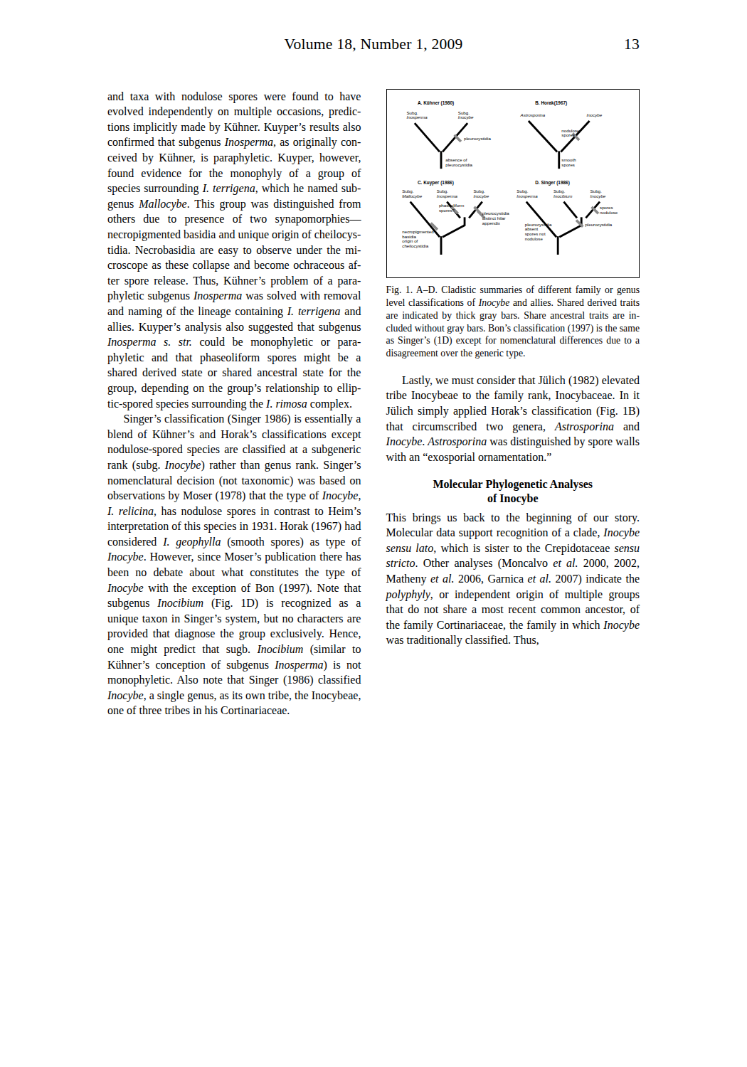Volume 18, Number 1, 2009 13
and taxa with nodulose spores were found to have evolved independently on multiple occasions, predictions implicitly made by Kühner. Kuyper’s results also confirmed that subgenus Inosperma, as originally conceived by Kühner, is paraphyletic. Kuyper, however, found evidence for the monophyly of a group of species surrounding I. terrigena, which he named subgenus Mallocybe. This group was distinguished from others due to presence of two synapomorphies—necropigmented basidia and unique origin of cheilocystidia. Necrobasidia are easy to observe under the microscope as these collapse and become ochraceous after spore release. Thus, Kühner’s problem of a paraphyletic subgenus Inosperma was solved with removal and naming of the lineage containing I. terrigena and allies. Kuyper’s analysis also suggested that subgenus Inosperma s. str. could be monophyletic or paraphyletic and that phaseoliform spores might be a shared derived state or shared ancestral state for the group, depending on the group’s relationship to elliptic-spored species surrounding the I. rimosa complex.
Singer’s classification (Singer 1986) is essentially a blend of Kühner’s and Horak’s classifications except nodulose-spored species are classified at a subgeneric rank (subg. Inocybe) rather than genus rank. Singer’s nomenclatural decision (not taxonomic) was based on observations by Moser (1978) that the type of Inocybe, I. relicina, has nodulose spores in contrast to Heim’s interpretation of this species in 1931. Horak (1967) had considered I. geophylla (smooth spores) as type of Inocybe. However, since Moser’s publication there has been no debate about what constitutes the type of Inocybe with the exception of Bon (1997). Note that subgenus Inocibium (Fig. 1D) is recognized as a unique taxon in Singer’s system, but no characters are provided that diagnose the group exclusively. Hence, one might predict that sugb. Inocibium (similar to Kühner’s conception of subgenus Inosperma) is not monophyletic. Also note that Singer (1986) classified Inocybe, a single genus, as its own tribe, the Inocybeae, one of three tribes in his Cortinariaceae.
A. Kühner (1980) Subg. Inosperma Subg. Inocybe pleurocystidia absence of pleurocystidia B. Horak(1967) Astrosporina Inocybe nodulose spores smooth spores C. Kuyper (1986) Subg. Mallocybe Subg. Inosperma Subg. Inocybe phaseoliform spores? pleurocystidia distinct hilar appendix necropigmented basidia origin of cheilocystidia D. Singer (1986) Subg. Inosperma Subg. Inocibium Subg. Inocybe spores nodulose pleurocystidia pleurocystidia absent spores not nodulose
Fig. 1. A–D. Cladistic summaries of different family or genus level classifications of Inocybe and allies. Shared derived traits are indicated by thick gray bars. Share ancestral traits are included without gray bars. Bon’s classification (1997) is the same as Singer’s (1D) except for nomenclatural differences due to a disagreement over the generic type.
Lastly, we must consider that Jülich (1982) elevated tribe Inocybeae to the family rank, Inocybaceae. In it Jülich simply applied Horak’s classification (Fig. 1B) that circumscribed two genera, Astrosporina and Inocybe. Astrosporina was distinguished by spore walls with an “exosporial ornamentation.”
Molecular Phylogenetic Analyses
of Inocybe
This brings us back to the beginning of our story. Molecular data support recognition of a clade, Inocybe sensu lato, which is sister to the Crepidotaceae sensu stricto. Other analyses (Moncalvo et al. 2000, 2002, Matheny et al. 2006, Garnica et al. 2007) indicate the polyphyly, or independent origin of multiple groups that do not share a most recent common ancestor, of the family Cortinariaceae, the family in which Inocybe was traditionally classified. Thus,